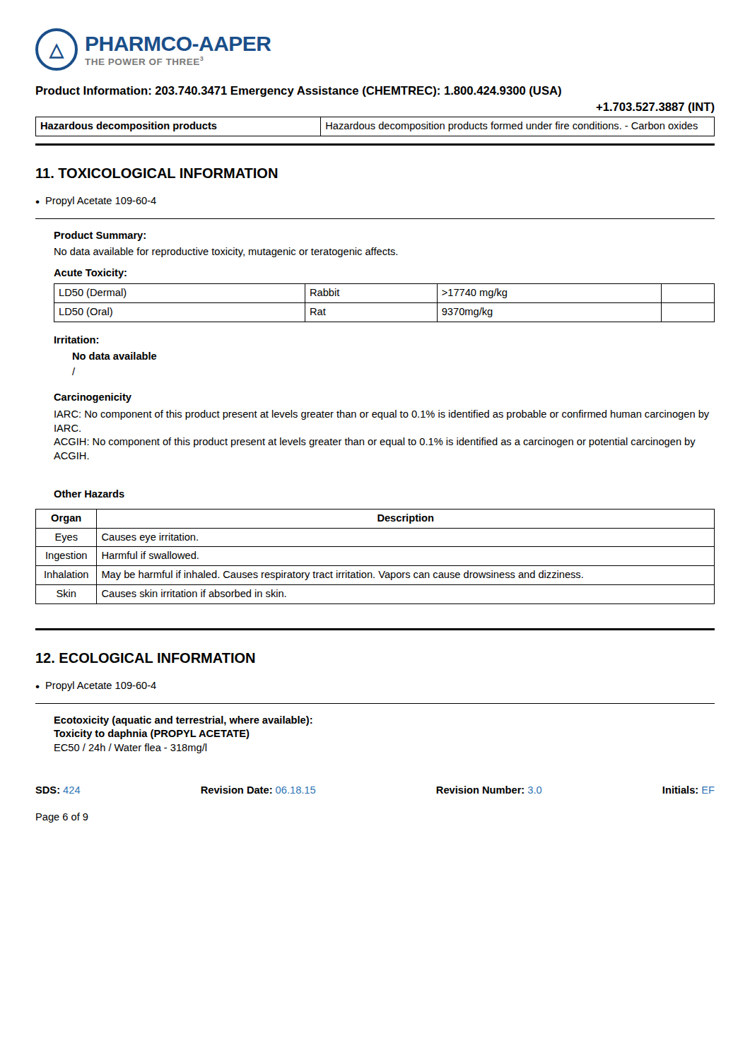△
PHARMCO-AAPER
THE POWER OF THREE3
Product Information: 203.740.3471 Emergency Assistance (CHEMTREC): 1.800.424.9300 (USA)
+1.703.527.3887 (INT)
| Hazardous decomposition products | Hazardous decomposition products formed under fire conditions. - Carbon oxides |
11. TOXICOLOGICAL INFORMATION
Propyl Acetate 109-60-4
Product Summary:
No data available for reproductive toxicity, mutagenic or teratogenic affects.
Acute Toxicity:
| LD50 (Dermal) | Rabbit | >17740 mg/kg | |
| LD50 (Oral) | Rat | 9370mg/kg | |
Irritation:
No data available
/
Carcinogenicity
IARC: No component of this product present at levels greater than or equal to 0.1% is identified as probable or confirmed human carcinogen by IARC.
ACGIH: No component of this product present at levels greater than or equal to 0.1% is identified as a carcinogen or potential carcinogen by ACGIH.
Other Hazards
| Organ | Description |
| --- | --- |
| Eyes | Causes eye irritation. |
| Ingestion | Harmful if swallowed. |
| Inhalation | May be harmful if inhaled. Causes respiratory tract irritation. Vapors can cause drowsiness and dizziness. |
| Skin | Causes skin irritation if absorbed in skin. |
12. ECOLOGICAL INFORMATION
Propyl Acetate 109-60-4
Ecotoxicity (aquatic and terrestrial, where available):
Toxicity to daphnia (PROPYL ACETATE)
EC50 / 24h / Water flea - 318mg/l
SDS: 424
Revision Date: 06.18.15
Revision Number: 3.0
Initials: EF
Page 6 of 9